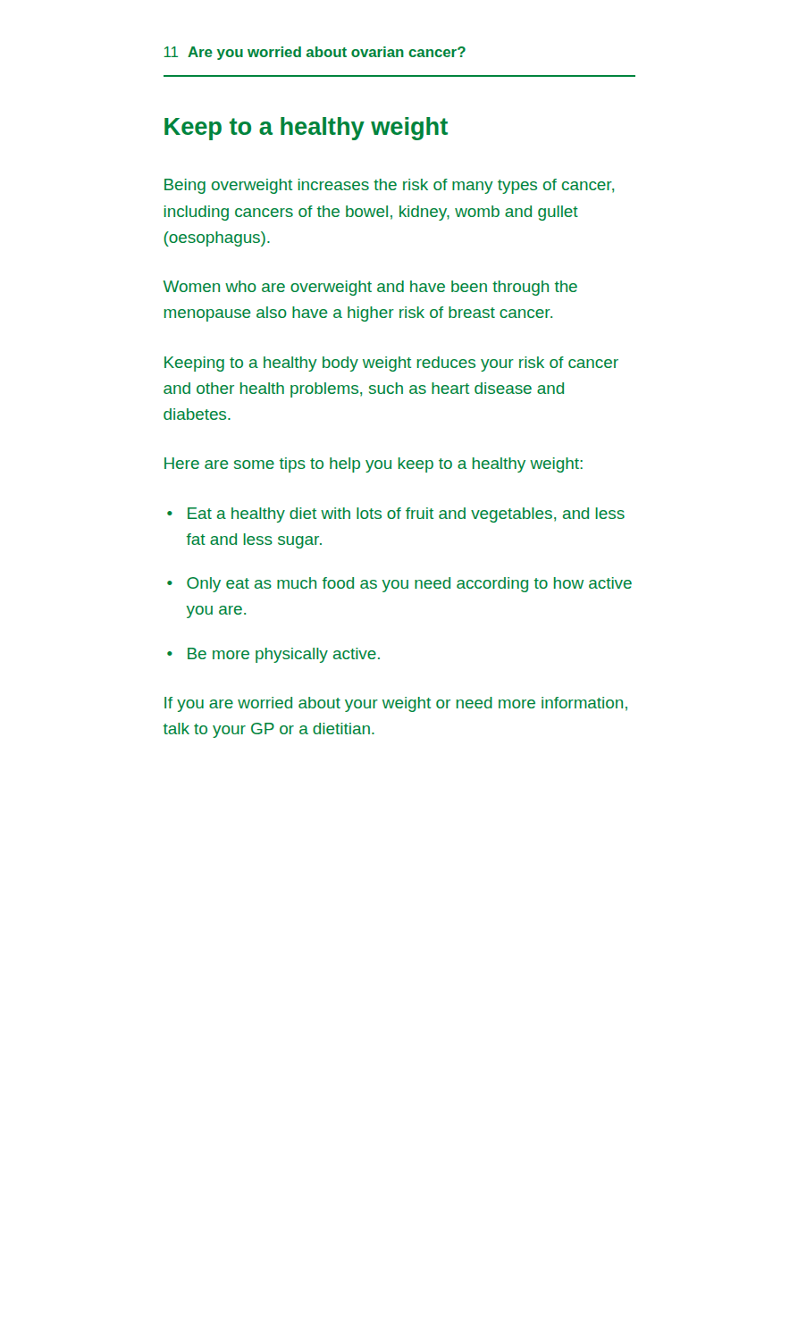11 Are you worried about ovarian cancer?
Keep to a healthy weight
Being overweight increases the risk of many types of cancer, including cancers of the bowel, kidney, womb and gullet (oesophagus).
Women who are overweight and have been through the menopause also have a higher risk of breast cancer.
Keeping to a healthy body weight reduces your risk of cancer and other health problems, such as heart disease and diabetes.
Here are some tips to help you keep to a healthy weight:
Eat a healthy diet with lots of fruit and vegetables, and less fat and less sugar.
Only eat as much food as you need according to how active you are.
Be more physically active.
If you are worried about your weight or need more information, talk to your GP or a dietitian.